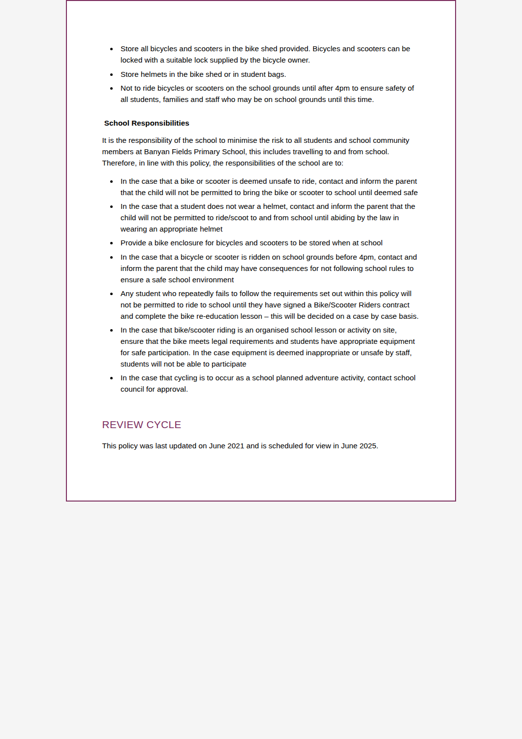Store all bicycles and scooters in the bike shed provided. Bicycles and scooters can be locked with a suitable lock supplied by the bicycle owner.
Store helmets in the bike shed or in student bags.
Not to ride bicycles or scooters on the school grounds until after 4pm to ensure safety of all students, families and staff who may be on school grounds until this time.
School Responsibilities
It is the responsibility of the school to minimise the risk to all students and school community members at Banyan Fields Primary School, this includes travelling to and from school. Therefore, in line with this policy, the responsibilities of the school are to:
In the case that a bike or scooter is deemed unsafe to ride, contact and inform the parent that the child will not be permitted to bring the bike or scooter to school until deemed safe
In the case that a student does not wear a helmet, contact and inform the parent that the child will not be permitted to ride/scoot to and from school until abiding by the law in wearing an appropriate helmet
Provide a bike enclosure for bicycles and scooters to be stored when at school
In the case that a bicycle or scooter is ridden on school grounds before 4pm, contact and inform the parent that the child may have consequences for not following school rules to ensure a safe school environment
Any student who repeatedly fails to follow the requirements set out within this policy will not be permitted to ride to school until they have signed a Bike/Scooter Riders contract and complete the bike re-education lesson – this will be decided on a case by case basis.
In the case that bike/scooter riding is an organised school lesson or activity on site, ensure that the bike meets legal requirements and students have appropriate equipment for safe participation. In the case equipment is deemed inappropriate or unsafe by staff, students will not be able to participate
In the case that cycling is to occur as a school planned adventure activity, contact school council for approval.
REVIEW CYCLE
This policy was last updated on June 2021 and is scheduled for view in June 2025.